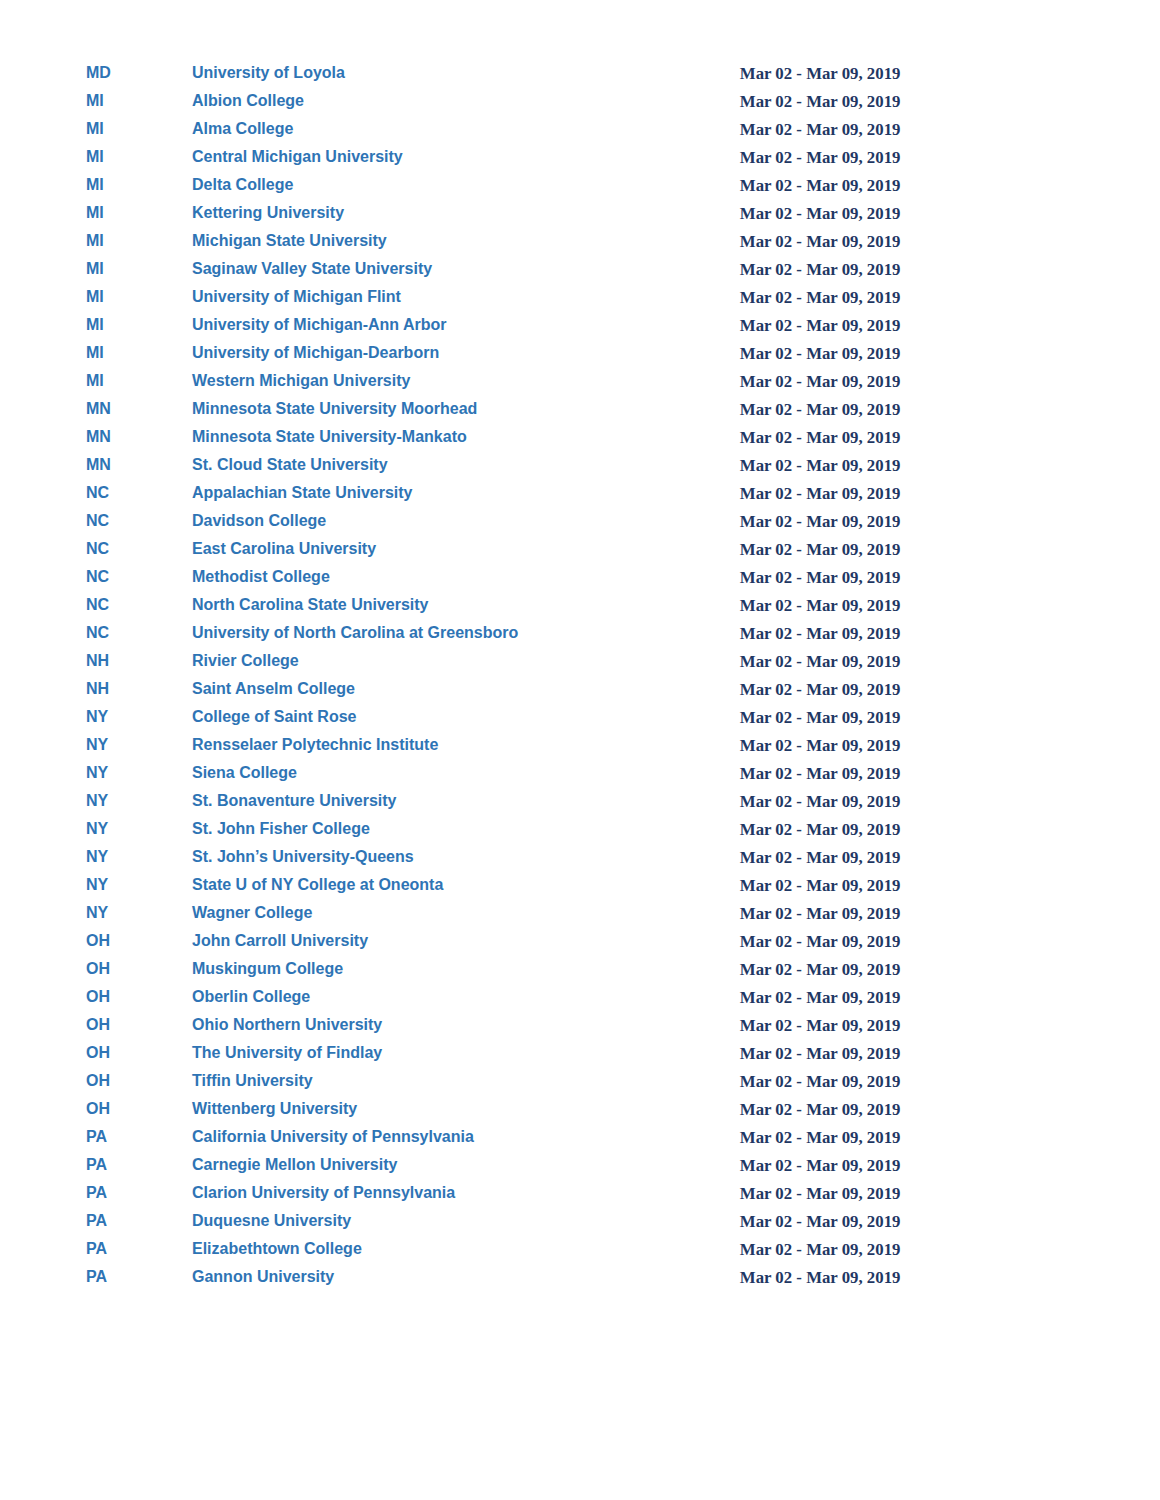| MD | University of Loyola | Mar 02 - Mar 09, 2019 |
| MI | Albion College | Mar 02 - Mar 09, 2019 |
| MI | Alma College | Mar 02 - Mar 09, 2019 |
| MI | Central Michigan University | Mar 02 - Mar 09, 2019 |
| MI | Delta College | Mar 02 - Mar 09, 2019 |
| MI | Kettering University | Mar 02 - Mar 09, 2019 |
| MI | Michigan State University | Mar 02 - Mar 09, 2019 |
| MI | Saginaw Valley State University | Mar 02 - Mar 09, 2019 |
| MI | University of Michigan Flint | Mar 02 - Mar 09, 2019 |
| MI | University of Michigan-Ann Arbor | Mar 02 - Mar 09, 2019 |
| MI | University of Michigan-Dearborn | Mar 02 - Mar 09, 2019 |
| MI | Western Michigan University | Mar 02 - Mar 09, 2019 |
| MN | Minnesota State University Moorhead | Mar 02 - Mar 09, 2019 |
| MN | Minnesota State University-Mankato | Mar 02 - Mar 09, 2019 |
| MN | St. Cloud State University | Mar 02 - Mar 09, 2019 |
| NC | Appalachian State University | Mar 02 - Mar 09, 2019 |
| NC | Davidson College | Mar 02 - Mar 09, 2019 |
| NC | East Carolina University | Mar 02 - Mar 09, 2019 |
| NC | Methodist College | Mar 02 - Mar 09, 2019 |
| NC | North Carolina State University | Mar 02 - Mar 09, 2019 |
| NC | University of North Carolina at Greensboro | Mar 02 - Mar 09, 2019 |
| NH | Rivier College | Mar 02 - Mar 09, 2019 |
| NH | Saint Anselm College | Mar 02 - Mar 09, 2019 |
| NY | College of Saint Rose | Mar 02 - Mar 09, 2019 |
| NY | Rensselaer Polytechnic Institute | Mar 02 - Mar 09, 2019 |
| NY | Siena College | Mar 02 - Mar 09, 2019 |
| NY | St. Bonaventure University | Mar 02 - Mar 09, 2019 |
| NY | St. John Fisher College | Mar 02 - Mar 09, 2019 |
| NY | St. John’s University-Queens | Mar 02 - Mar 09, 2019 |
| NY | State U of NY College at Oneonta | Mar 02 - Mar 09, 2019 |
| NY | Wagner College | Mar 02 - Mar 09, 2019 |
| OH | John Carroll University | Mar 02 - Mar 09, 2019 |
| OH | Muskingum College | Mar 02 - Mar 09, 2019 |
| OH | Oberlin College | Mar 02 - Mar 09, 2019 |
| OH | Ohio Northern University | Mar 02 - Mar 09, 2019 |
| OH | The University of Findlay | Mar 02 - Mar 09, 2019 |
| OH | Tiffin University | Mar 02 - Mar 09, 2019 |
| OH | Wittenberg University | Mar 02 - Mar 09, 2019 |
| PA | California University of Pennsylvania | Mar 02 - Mar 09, 2019 |
| PA | Carnegie Mellon University | Mar 02 - Mar 09, 2019 |
| PA | Clarion University of Pennsylvania | Mar 02 - Mar 09, 2019 |
| PA | Duquesne University | Mar 02 - Mar 09, 2019 |
| PA | Elizabethtown College | Mar 02 - Mar 09, 2019 |
| PA | Gannon University | Mar 02 - Mar 09, 2019 |